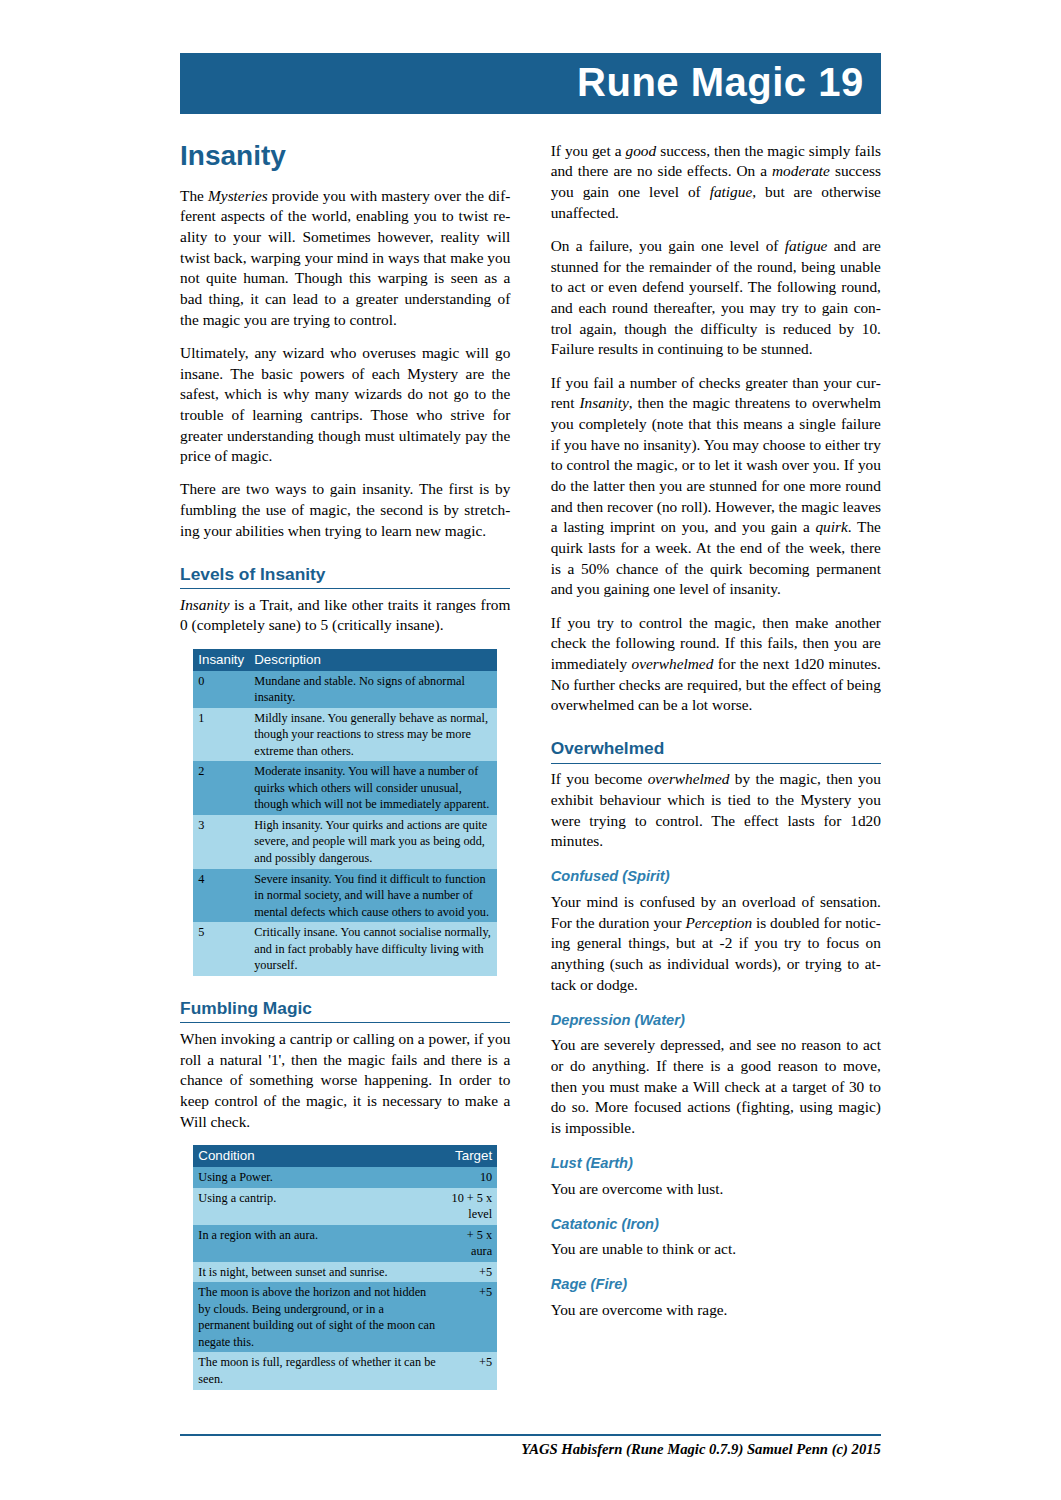Rune Magic 19
Insanity
The Mysteries provide you with mastery over the different aspects of the world, enabling you to twist reality to your will. Sometimes however, reality will twist back, warping your mind in ways that make you not quite human. Though this warping is seen as a bad thing, it can lead to a greater understanding of the magic you are trying to control.
Ultimately, any wizard who overuses magic will go insane. The basic powers of each Mystery are the safest, which is why many wizards do not go to the trouble of learning cantrips. Those who strive for greater understanding though must ultimately pay the price of magic.
There are two ways to gain insanity. The first is by fumbling the use of magic, the second is by stretching your abilities when trying to learn new magic.
Levels of Insanity
Insanity is a Trait, and like other traits it ranges from 0 (completely sane) to 5 (critically insane).
| Insanity | Description |
| --- | --- |
| 0 | Mundane and stable. No signs of abnormal insanity. |
| 1 | Mildly insane. You generally behave as normal, though your reactions to stress may be more extreme than others. |
| 2 | Moderate insanity. You will have a number of quirks which others will consider unusual, though which will not be immediately apparent. |
| 3 | High insanity. Your quirks and actions are quite severe, and people will mark you as being odd, and possibly dangerous. |
| 4 | Severe insanity. You find it difficult to function in normal society, and will have a number of mental defects which cause others to avoid you. |
| 5 | Critically insane. You cannot socialise normally, and in fact probably have difficulty living with yourself. |
Fumbling Magic
When invoking a cantrip or calling on a power, if you roll a natural '1', then the magic fails and there is a chance of something worse happening. In order to keep control of the magic, it is necessary to make a Will check.
| Condition | Target |
| --- | --- |
| Using a Power. | 10 |
| Using a cantrip. | 10 + 5 x level |
| In a region with an aura. | + 5 x aura |
| It is night, between sunset and sunrise. | +5 |
| The moon is above the horizon and not hidden by clouds. Being underground, or in a permanent building out of sight of the moon can negate this. | +5 |
| The moon is full, regardless of whether it can be seen. | +5 |
If you get a good success, then the magic simply fails and there are no side effects. On a moderate success you gain one level of fatigue, but are otherwise unaffected.
On a failure, you gain one level of fatigue and are stunned for the remainder of the round, being unable to act or even defend yourself. The following round, and each round thereafter, you may try to gain control again, though the difficulty is reduced by 10. Failure results in continuing to be stunned.
If you fail a number of checks greater than your current Insanity, then the magic threatens to overwhelm you completely (note that this means a single failure if you have no insanity). You may choose to either try to control the magic, or to let it wash over you. If you do the latter then you are stunned for one more round and then recover (no roll). However, the magic leaves a lasting imprint on you, and you gain a quirk. The quirk lasts for a week. At the end of the week, there is a 50% chance of the quirk becoming permanent and you gaining one level of insanity.
If you try to control the magic, then make another check the following round. If this fails, then you are immediately overwhelmed for the next 1d20 minutes. No further checks are required, but the effect of being overwhelmed can be a lot worse.
Overwhelmed
If you become overwhelmed by the magic, then you exhibit behaviour which is tied to the Mystery you were trying to control. The effect lasts for 1d20 minutes.
Confused (Spirit)
Your mind is confused by an overload of sensation. For the duration your Perception is doubled for noticing general things, but at -2 if you try to focus on anything (such as individual words), or trying to attack or dodge.
Depression (Water)
You are severely depressed, and see no reason to act or do anything. If there is a good reason to move, then you must make a Will check at a target of 30 to do so. More focused actions (fighting, using magic) is impossible.
Lust (Earth)
You are overcome with lust.
Catatonic (Iron)
You are unable to think or act.
Rage (Fire)
You are overcome with rage.
YAGS Habisfern (Rune Magic 0.7.9) Samuel Penn (c) 2015